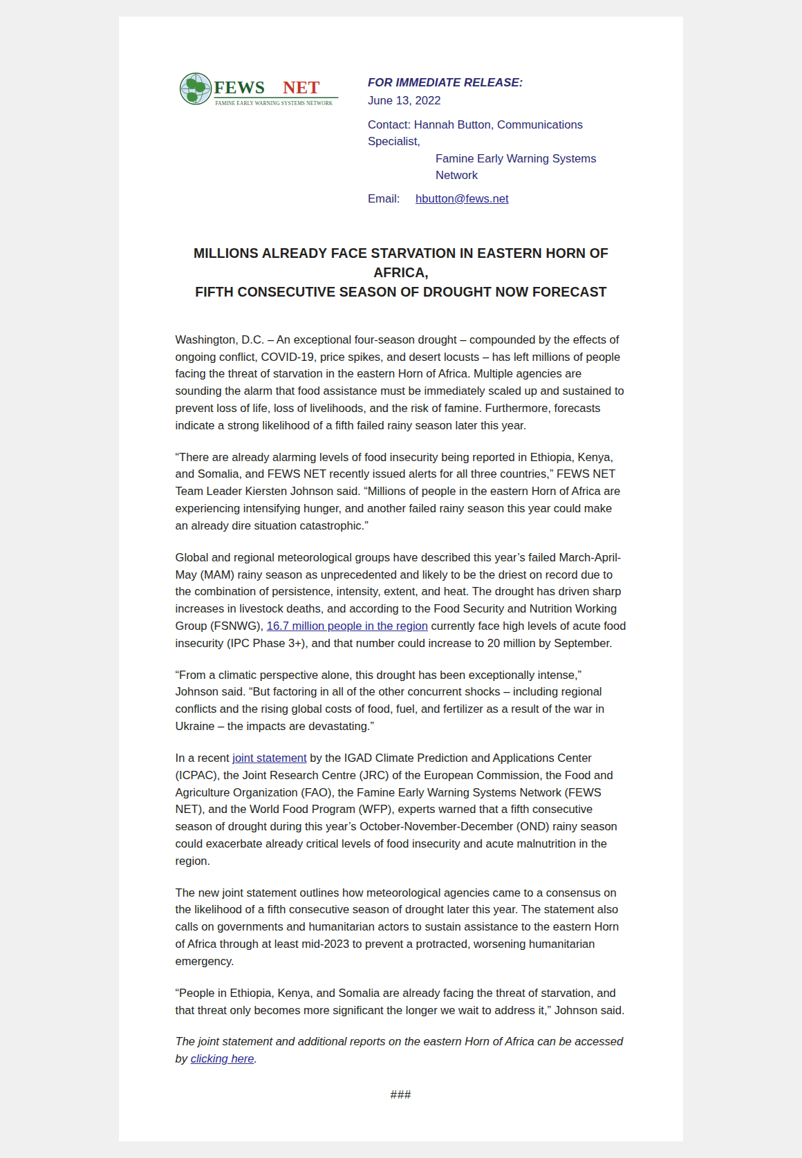FEWS NET FAMINE EARLY WARNING SYSTEMS NETWORK
FOR IMMEDIATE RELEASE:
June 13, 2022
Contact: Hannah Button, Communications Specialist, Famine Early Warning Systems Network
Email: hbutton@fews.net
MILLIONS ALREADY FACE STARVATION IN EASTERN HORN OF AFRICA,
FIFTH CONSECUTIVE SEASON OF DROUGHT NOW FORECAST
Washington, D.C. – An exceptional four-season drought – compounded by the effects of ongoing conflict, COVID-19, price spikes, and desert locusts – has left millions of people facing the threat of starvation in the eastern Horn of Africa. Multiple agencies are sounding the alarm that food assistance must be immediately scaled up and sustained to prevent loss of life, loss of livelihoods, and the risk of famine. Furthermore, forecasts indicate a strong likelihood of a fifth failed rainy season later this year.
“There are already alarming levels of food insecurity being reported in Ethiopia, Kenya, and Somalia, and FEWS NET recently issued alerts for all three countries,” FEWS NET Team Leader Kiersten Johnson said. “Millions of people in the eastern Horn of Africa are experiencing intensifying hunger, and another failed rainy season this year could make an already dire situation catastrophic.”
Global and regional meteorological groups have described this year’s failed March-April-May (MAM) rainy season as unprecedented and likely to be the driest on record due to the combination of persistence, intensity, extent, and heat. The drought has driven sharp increases in livestock deaths, and according to the Food Security and Nutrition Working Group (FSNWG), 16.7 million people in the region currently face high levels of acute food insecurity (IPC Phase 3+), and that number could increase to 20 million by September.
“From a climatic perspective alone, this drought has been exceptionally intense,” Johnson said. “But factoring in all of the other concurrent shocks – including regional conflicts and the rising global costs of food, fuel, and fertilizer as a result of the war in Ukraine – the impacts are devastating.”
In a recent joint statement by the IGAD Climate Prediction and Applications Center (ICPAC), the Joint Research Centre (JRC) of the European Commission, the Food and Agriculture Organization (FAO), the Famine Early Warning Systems Network (FEWS NET), and the World Food Program (WFP), experts warned that a fifth consecutive season of drought during this year’s October-November-December (OND) rainy season could exacerbate already critical levels of food insecurity and acute malnutrition in the region.
The new joint statement outlines how meteorological agencies came to a consensus on the likelihood of a fifth consecutive season of drought later this year. The statement also calls on governments and humanitarian actors to sustain assistance to the eastern Horn of Africa through at least mid-2023 to prevent a protracted, worsening humanitarian emergency.
“People in Ethiopia, Kenya, and Somalia are already facing the threat of starvation, and that threat only becomes more significant the longer we wait to address it,” Johnson said.
The joint statement and additional reports on the eastern Horn of Africa can be accessed by clicking here.
###